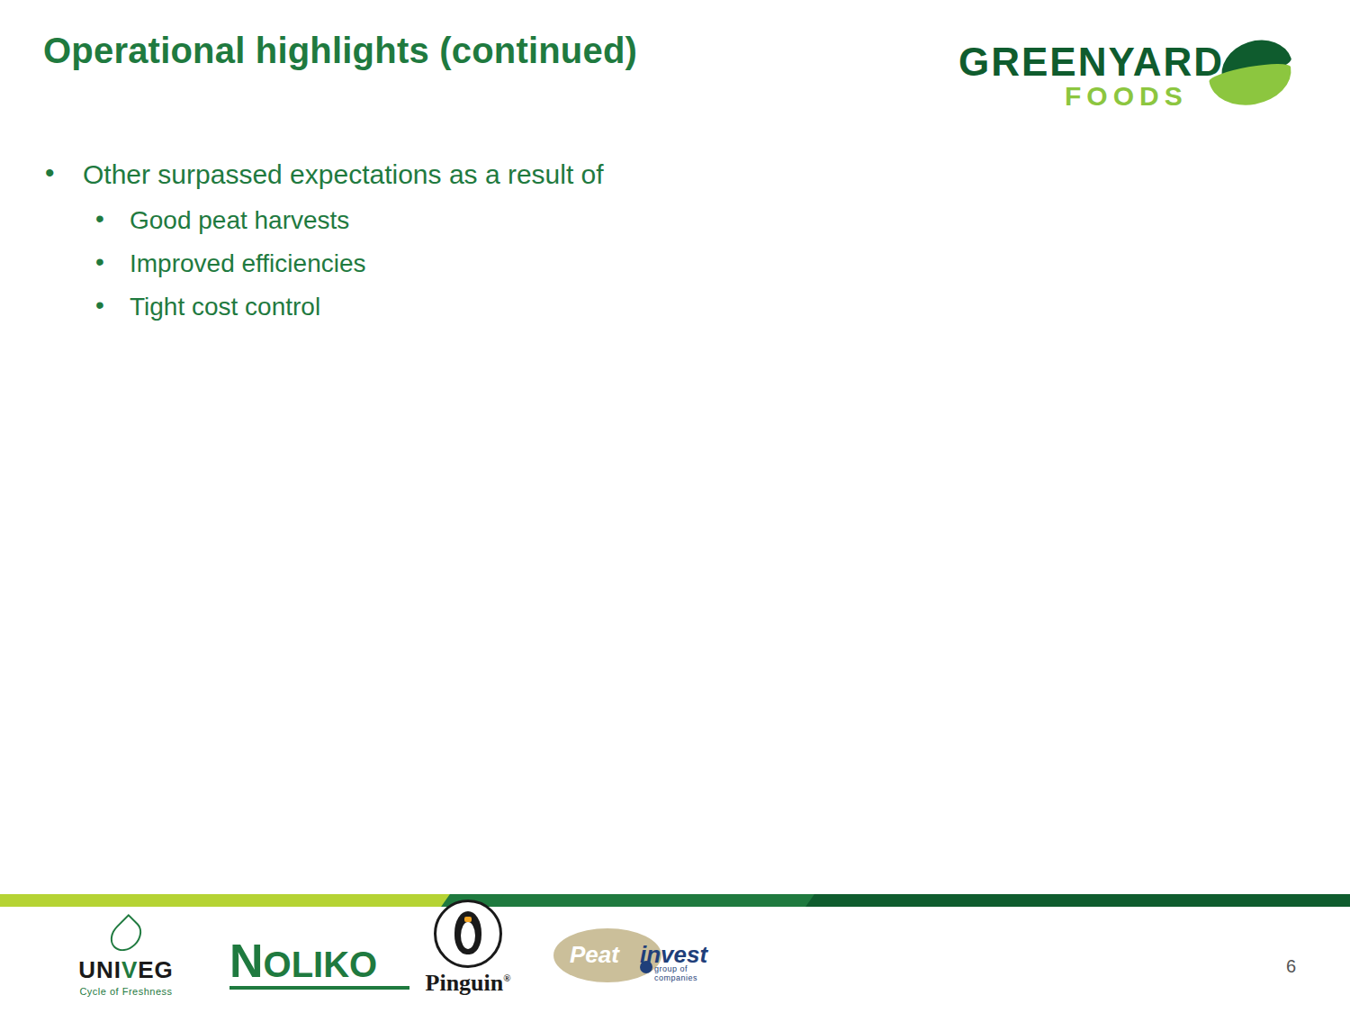Operational highlights (continued)
GREENYARD
FOODS
Other surpassed expectations as a result of
Good peat harvests
Improved efficiencies
Tight cost control
UNIVEG
Cycle of Freshness
NOLIKO
Pinguin®
Peat
invest
group of companies
6